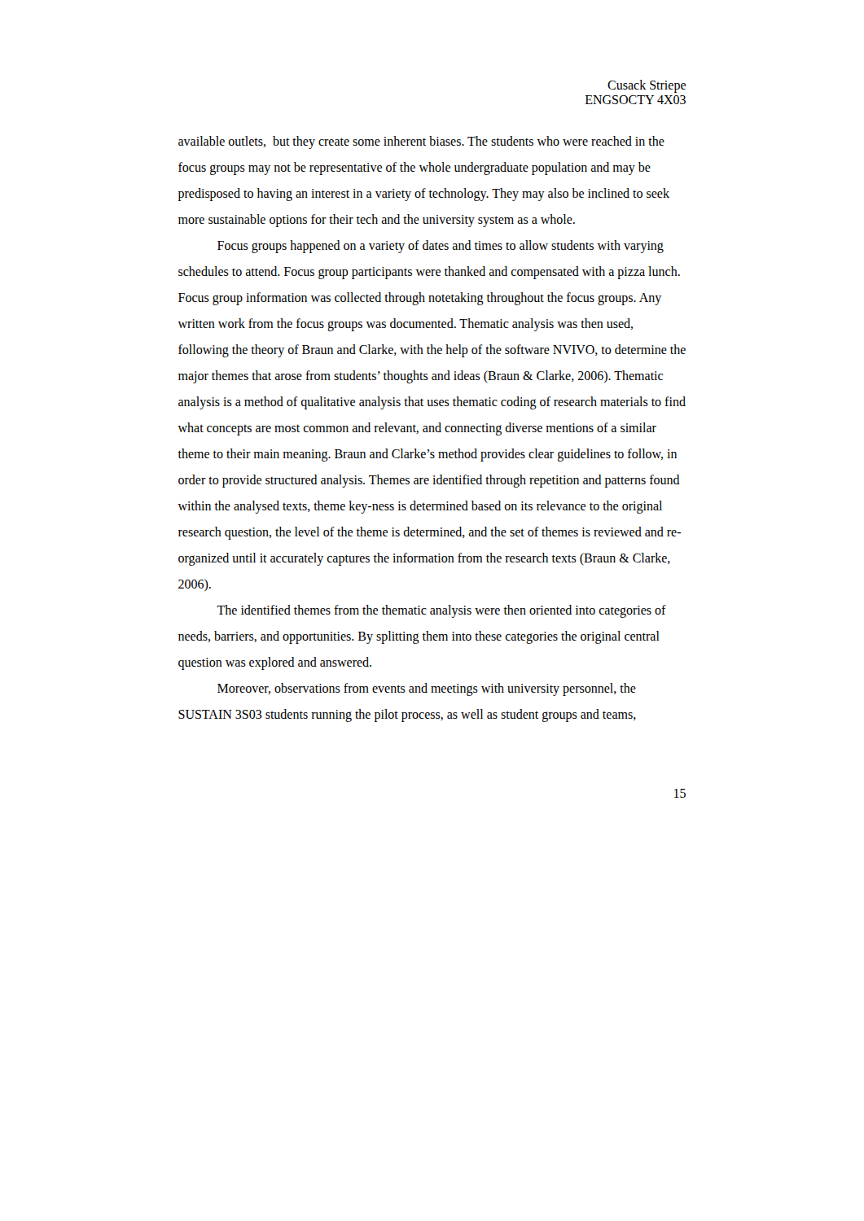Cusack Striepe ENGSOCTY 4X03
available outlets, but they create some inherent biases. The students who were reached in the focus groups may not be representative of the whole undergraduate population and may be predisposed to having an interest in a variety of technology. They may also be inclined to seek more sustainable options for their tech and the university system as a whole.
Focus groups happened on a variety of dates and times to allow students with varying schedules to attend. Focus group participants were thanked and compensated with a pizza lunch. Focus group information was collected through notetaking throughout the focus groups. Any written work from the focus groups was documented. Thematic analysis was then used, following the theory of Braun and Clarke, with the help of the software NVIVO, to determine the major themes that arose from students’ thoughts and ideas (Braun & Clarke, 2006). Thematic analysis is a method of qualitative analysis that uses thematic coding of research materials to find what concepts are most common and relevant, and connecting diverse mentions of a similar theme to their main meaning. Braun and Clarke’s method provides clear guidelines to follow, in order to provide structured analysis. Themes are identified through repetition and patterns found within the analysed texts, theme key-ness is determined based on its relevance to the original research question, the level of the theme is determined, and the set of themes is reviewed and re-organized until it accurately captures the information from the research texts (Braun & Clarke, 2006).
The identified themes from the thematic analysis were then oriented into categories of needs, barriers, and opportunities. By splitting them into these categories the original central question was explored and answered.
Moreover, observations from events and meetings with university personnel, the SUSTAIN 3S03 students running the pilot process, as well as student groups and teams,
15